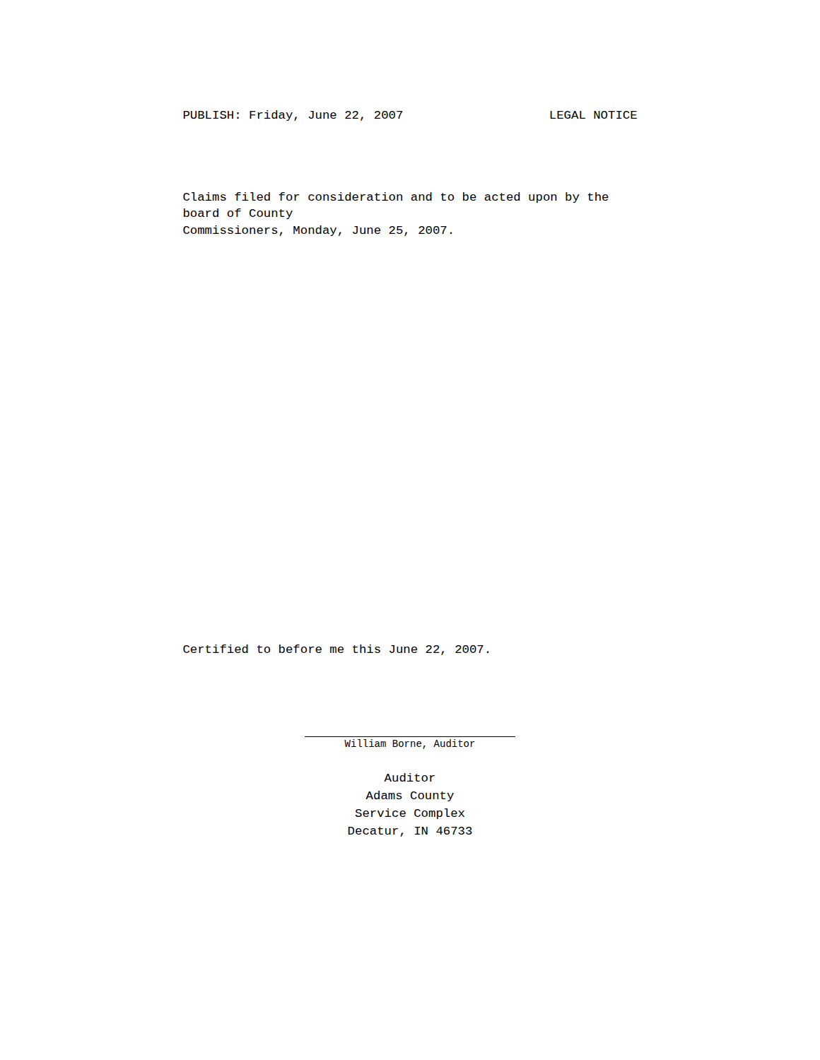PUBLISH: Friday, June 22, 2007
LEGAL NOTICE
Claims filed for consideration and to be acted upon by the board of County
Commissioners, Monday, June 25, 2007.
Certified to before me this June 22, 2007.
William Borne, Auditor
Auditor
Adams County
Service Complex
Decatur, IN 46733